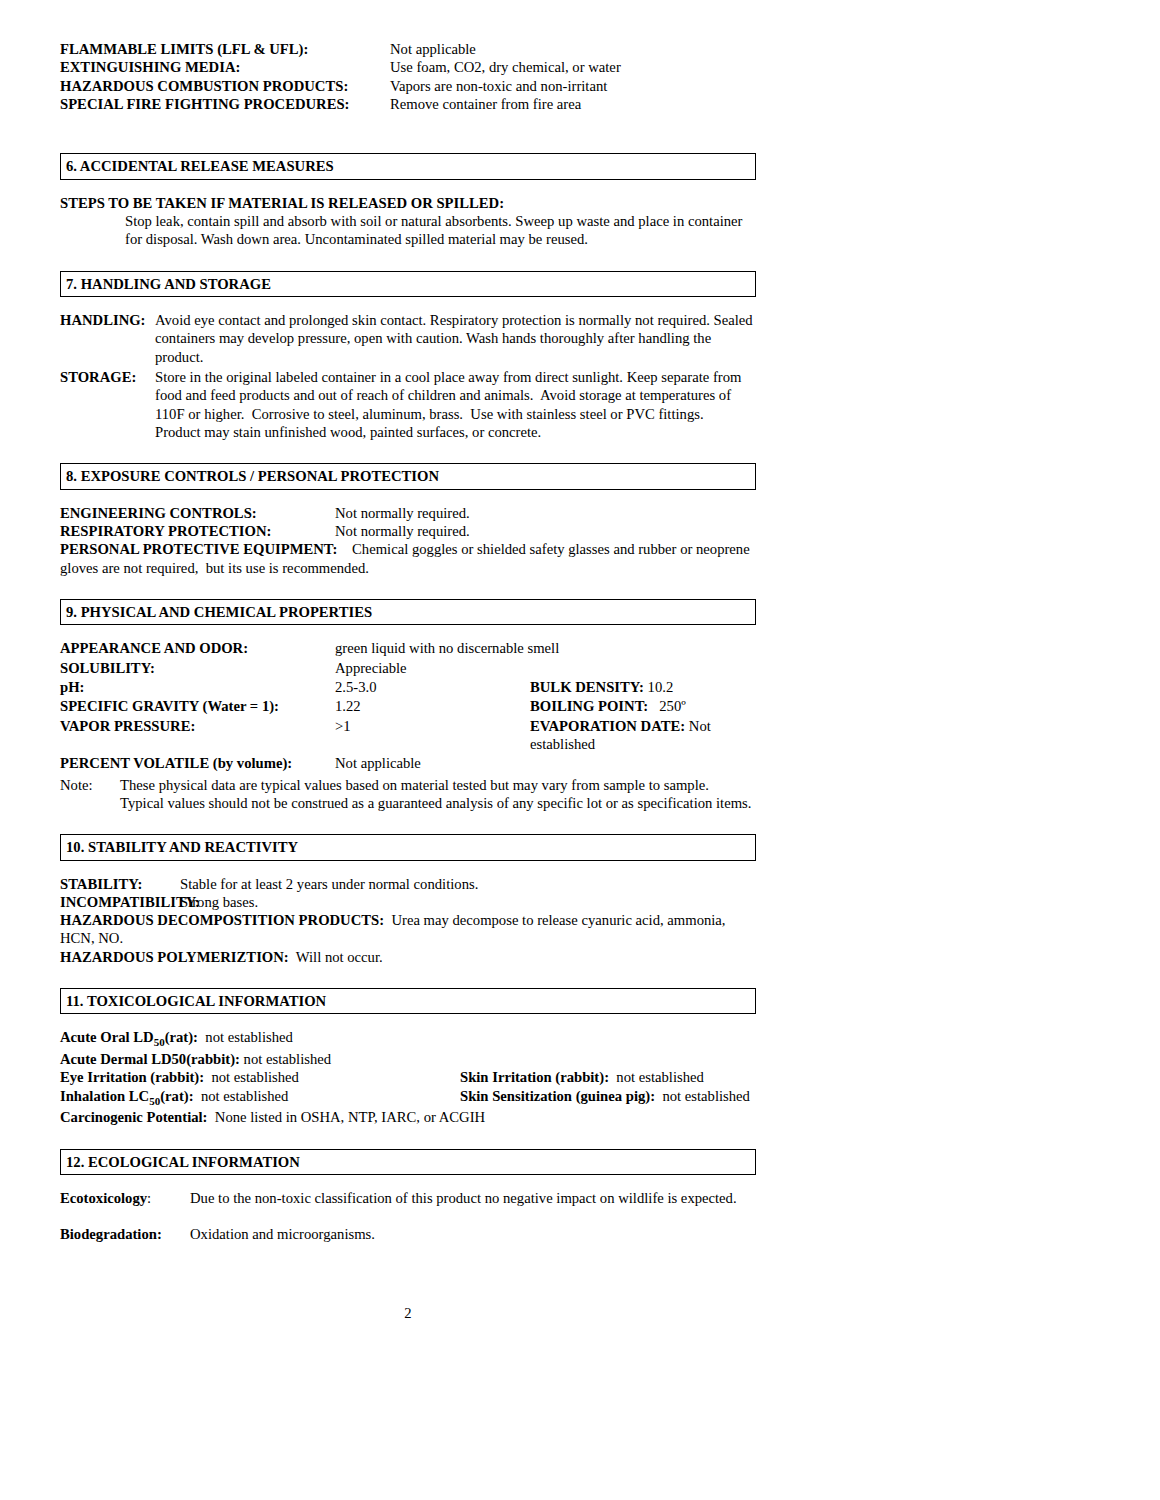FLAMMABLE LIMITS (LFL & UFL):
Not applicable
EXTINGUISHING MEDIA:
Use foam, CO2, dry chemical, or water
HAZARDOUS COMBUSTION PRODUCTS:
Vapors are non-toxic and non-irritant
SPECIAL FIRE FIGHTING PROCEDURES:
Remove container from fire area
6. ACCIDENTAL RELEASE MEASURES
STEPS TO BE TAKEN IF MATERIAL IS RELEASED OR SPILLED:
Stop leak, contain spill and absorb with soil or natural absorbents. Sweep up waste and place in container for disposal. Wash down area. Uncontaminated spilled material may be reused.
7. HANDLING AND STORAGE
HANDLING:
Avoid eye contact and prolonged skin contact. Respiratory protection is normally not required. Sealed containers may develop pressure, open with caution. Wash hands thoroughly after handling the product.
STORAGE:
Store in the original labeled container in a cool place away from direct sunlight. Keep separate from food and feed products and out of reach of children and animals. Avoid storage at temperatures of 110F or higher. Corrosive to steel, aluminum, brass. Use with stainless steel or PVC fittings. Product may stain unfinished wood, painted surfaces, or concrete.
8. EXPOSURE CONTROLS / PERSONAL PROTECTION
ENGINEERING CONTROLS:
Not normally required.
RESPIRATORY PROTECTION:
Not normally required.
PERSONAL PROTECTIVE EQUIPMENT: Chemical goggles or shielded safety glasses and rubber or neoprene gloves are not required, but its use is recommended.
9. PHYSICAL AND CHEMICAL PROPERTIES
| APPEARANCE AND ODOR: | green liquid with no discernable smell |
| SOLUBILITY: | Appreciable |
| pH: | 2.5-3.0 | BULK DENSITY: 10.2 |
| SPECIFIC GRAVITY (Water = 1): | 1.22 | BOILING POINT: 250º |
| VAPOR PRESSURE: | >1 | EVAPORATION DATE: Not established |
| PERCENT VOLATILE (by volume): | Not applicable |
Note:
These physical data are typical values based on material tested but may vary from sample to sample. Typical values should not be construed as a guaranteed analysis of any specific lot or as specification items.
10. STABILITY AND REACTIVITY
STABILITY:
Stable for at least 2 years under normal conditions.
INCOMPATIBILITY:
Strong bases.
HAZARDOUS DECOMPOSTITION PRODUCTS: Urea may decompose to release cyanuric acid, ammonia, HCN, NO.
HAZARDOUS POLYMERIZTION: Will not occur.
11. TOXICOLOGICAL INFORMATION
Acute Oral LD50(rat): not established
Acute Dermal LD50(rabbit): not established
Eye Irritation (rabbit): not established
Skin Irritation (rabbit): not established
Inhalation LC50(rat): not established
Skin Sensitization (guinea pig): not established
Carcinogenic Potential: None listed in OSHA, NTP, IARC, or ACGIH
12. ECOLOGICAL INFORMATION
Ecotoxicology:
Due to the non-toxic classification of this product no negative impact on wildlife is expected.
Biodegradation:
Oxidation and microorganisms.
2